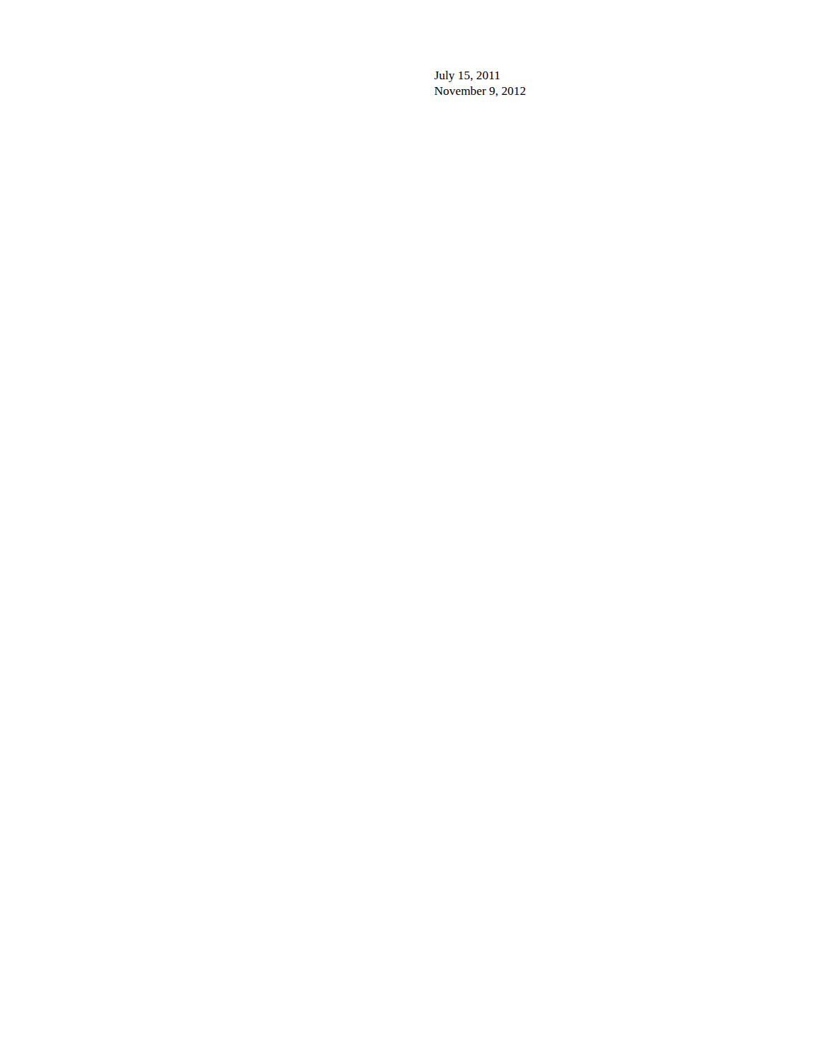July 15, 2011
November 9, 2012